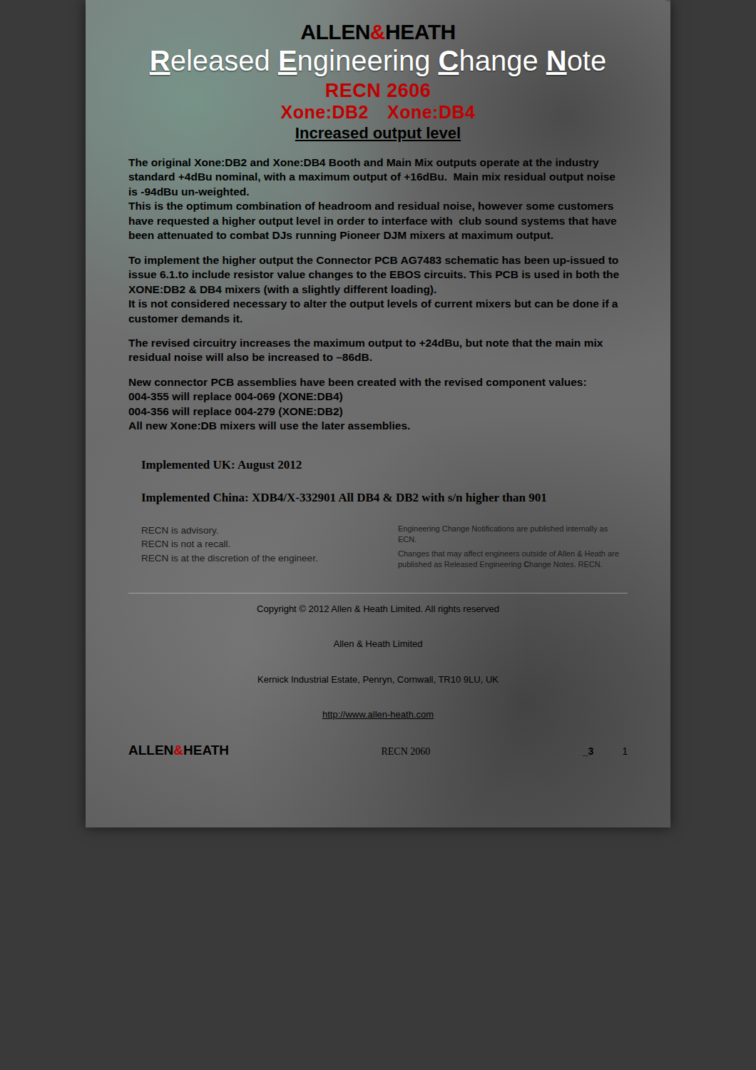ALLEN&HEATH
Released Engineering Change Note
RECN 2606
Xone:DB2 Xone:DB4
Increased output level
The original Xone:DB2 and Xone:DB4 Booth and Main Mix outputs operate at the industry standard +4dBu nominal, with a maximum output of +16dBu. Main mix residual output noise is -94dBu un-weighted.
This is the optimum combination of headroom and residual noise, however some customers have requested a higher output level in order to interface with club sound systems that have been attenuated to combat DJs running Pioneer DJM mixers at maximum output.
To implement the higher output the Connector PCB AG7483 schematic has been up-issued to issue 6.1.to include resistor value changes to the EBOS circuits. This PCB is used in both the XONE:DB2 & DB4 mixers (with a slightly different loading).
It is not considered necessary to alter the output levels of current mixers but can be done if a customer demands it.
The revised circuitry increases the maximum output to +24dBu, but note that the main mix residual noise will also be increased to –86dB.
New connector PCB assemblies have been created with the revised component values:
004-355 will replace 004-069 (XONE:DB4)
004-356 will replace 004-279 (XONE:DB2)
All new Xone:DB mixers will use the later assemblies.
Implemented UK: August 2012
Implemented China: XDB4/X-332901 All DB4 & DB2 with s/n higher than 901
RECN is advisory.
RECN is not a recall.
RECN is at the discretion of the engineer.
Engineering Change Notifications are published internally as ECN.
Changes that may affect engineers outside of Allen & Heath are published as Released Engineering Change Notes. RECN.
Copyright © 2012 Allen & Heath Limited. All rights reserved
Allen & Heath Limited
Kernick Industrial Estate, Penryn, Cornwall, TR10 9LU, UK
http://www.allen-heath.com
ALLEN&HEATH
RECN 2060
_3
1